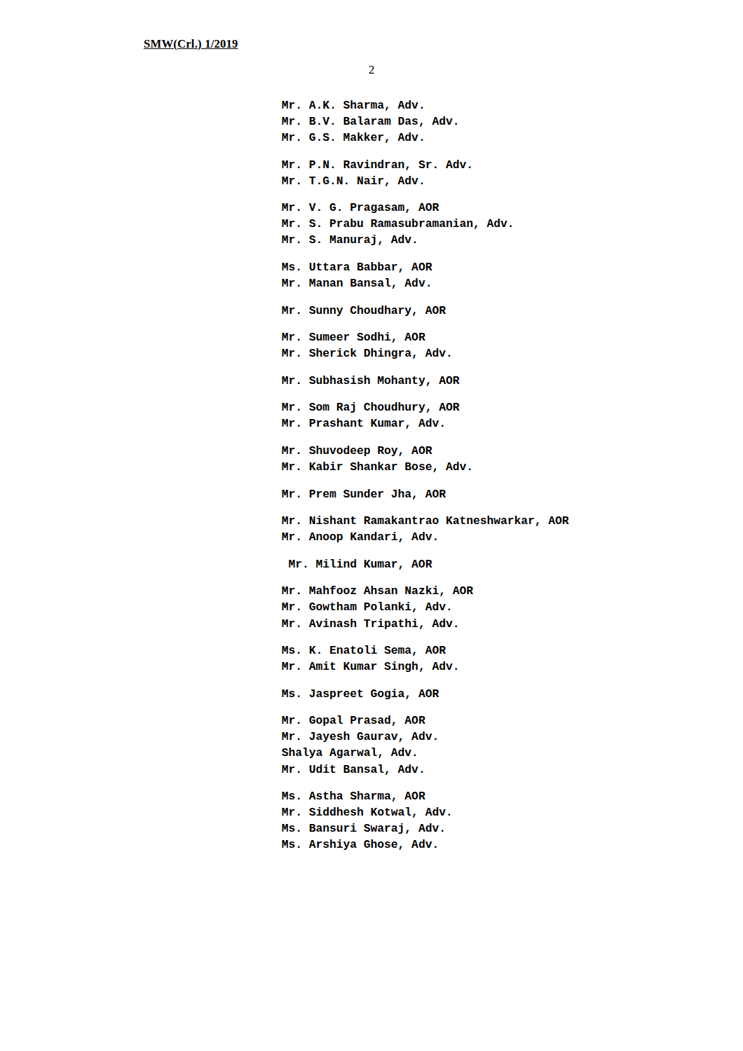SMW(Crl.) 1/2019
2
Mr. A.K. Sharma, Adv.
Mr. B.V. Balaram Das, Adv.
Mr. G.S. Makker, Adv.
Mr. P.N. Ravindran, Sr. Adv.
Mr. T.G.N. Nair, Adv.
Mr. V. G. Pragasam, AOR
Mr. S. Prabu Ramasubramanian, Adv.
Mr. S. Manuraj, Adv.
Ms. Uttara Babbar, AOR
Mr. Manan Bansal, Adv.
Mr. Sunny Choudhary, AOR
Mr. Sumeer Sodhi, AOR
Mr. Sherick Dhingra, Adv.
Mr. Subhasish Mohanty, AOR
Mr. Som Raj Choudhury, AOR
Mr. Prashant Kumar, Adv.
Mr. Shuvodeep Roy, AOR
Mr. Kabir Shankar Bose, Adv.
Mr. Prem Sunder Jha, AOR
Mr. Nishant Ramakantrao Katneshwarkar, AOR
Mr. Anoop Kandari, Adv.
Mr. Milind Kumar, AOR
Mr. Mahfooz Ahsan Nazki, AOR
Mr. Gowtham Polanki, Adv.
Mr. Avinash Tripathi, Adv.
Ms. K. Enatoli Sema, AOR
Mr. Amit Kumar Singh, Adv.
Ms. Jaspreet Gogia, AOR
Mr. Gopal Prasad, AOR
Mr. Jayesh Gaurav, Adv.
Shalya Agarwal, Adv.
Mr. Udit Bansal, Adv.
Ms. Astha Sharma, AOR
Mr. Siddhesh Kotwal, Adv.
Ms. Bansuri Swaraj, Adv.
Ms. Arshiya Ghose, Adv.